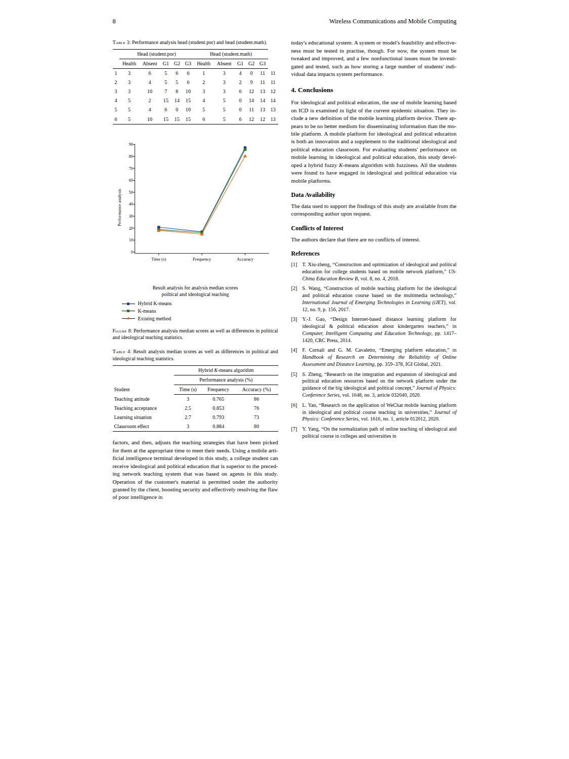8
Wireless Communications and Mobile Computing
Table 3: Performance analysis head (student.por) and head (student.math).
| | Head (student.por) | Head (student.math) |
| | Health | Absent | G1 | G2 | G3 | Health | Absent | G1 | G2 | G3 |
| 1 | 3 | 6 | 5 | 6 | 6 | 1 | 3 | 4 | 0 | 11 | 11 |
| 2 | 3 | 4 | 5 | 5 | 6 | 2 | 3 | 2 | 9 | 11 | 11 |
| 3 | 3 | 10 | 7 | 8 | 10 | 3 | 3 | 6 | 12 | 13 | 12 |
| 4 | 5 | 2 | 15 | 14 | 15 | 4 | 5 | 0 | 14 | 14 | 14 |
| 5 | 5 | 4 | 6 | 0 | 10 | 5 | 5 | 0 | 11 | 13 | 13 |
| 6 | 5 | 10 | 15 | 15 | 15 | 6 | 5 | 6 | 12 | 12 | 13 |
90 80 70 60 50 40 30 20 10 0 Time (s) Frequency Accuracy Performance analysis
Result analysis for analysis median scores
poiltical and ideological teaching
Hybrid K-means
K-means
Existing method
Figure 8: Performance analysis median scores as well as differences in political and ideological teaching statistics.
Table 4: Result analysis median scores as well as differences in political and ideological teaching statistics.
| Student | Hybrid K -means algorithm |
| Performance analysis (%) |
| Time (s) | Frequency | Accuracy (%) |
| Teaching attitude | 3 | 0.765 | 86 |
| Teaching acceptance | 2.5 | 0.853 | 76 |
| Learning situation | 2.7 | 0.793 | 73 |
| Classroom effect | 3 | 0.884 | 80 |
factors, and then, adjusts the teaching strategies that have been picked for them at the appropriate time to meet their needs. Using a mobile artificial intelligence terminal developed in this study, a college student can receive ideological and political education that is superior to the preceding network teaching system that was based on agents in this study. Operation of the customer's material is permitted under the authority granted by the client, boosting security and effectively resolving the flaw of poor intelligence in
today's educational system. A system or model's feasibility and effectiveness must be tested in practise, though. For now, the system must be tweaked and improved, and a few nonfunctional issues must be investigated and tested, such as how storing a large number of students' individual data impacts system performance.
4. Conclusions
For ideological and political education, the use of mobile learning based on ICD is examined in light of the current epidemic situation. They include a new definition of the mobile learning platform device. There appears to be no better medium for disseminating information than the mobile platform. A mobile platform for ideological and political education is both an innovation and a supplement to the traditional ideological and political education classroom. For evaluating students' performance on mobile learning in ideological and political education, this study developed a hybrid fuzzy K-means algorithm with fuzziness. All the students were found to have engaged in ideological and political education via mobile platforms.
Data Availability
The data used to support the findings of this study are available from the corresponding author upon request.
Conflicts of Interest
The authors declare that there are no conflicts of interest.
References
[1] T. Xiu-zheng, “Construction and optimization of ideological and political education for college students based on mobile network platform,” US-China Education Review B, vol. 8, no. 4, 2018.
[2] S. Wang, “Construction of mobile teaching platform for the ideological and political education course based on the multimedia technology,” International Journal of Emerging Technologies in Learning (iJET), vol. 12, no. 9, p. 156, 2017.
[3] Y.-J. Gao, “Design Internet-based distance learning platform for ideological & political education about kindergarten teachers,” in Computer, Intelligent Computing and Education Technology, pp. 1417–1420, CRC Press, 2014.
[4] F. Cornali and G. M. Cavaletto, “Emerging platform education,” in Handbook of Research on Determining the Reliability of Online Assessment and Distance Learning, pp. 359–378, IGI Global, 2021.
[5] S. Zheng, “Research on the integration and expansion of ideological and political education resources based on the network platform under the guidance of the big ideological and political concept,” Journal of Physics: Conference Series, vol. 1648, no. 3, article 032040, 2020.
[6] L. Yan, “Research on the application of WeChat mobile learning platform in ideological and political course teaching in universities,” Journal of Physics: Conference Series, vol. 1616, no. 1, article 012012, 2020.
[7] Y. Yang, “On the normalization path of online teaching of ideological and political course in colleges and universities in